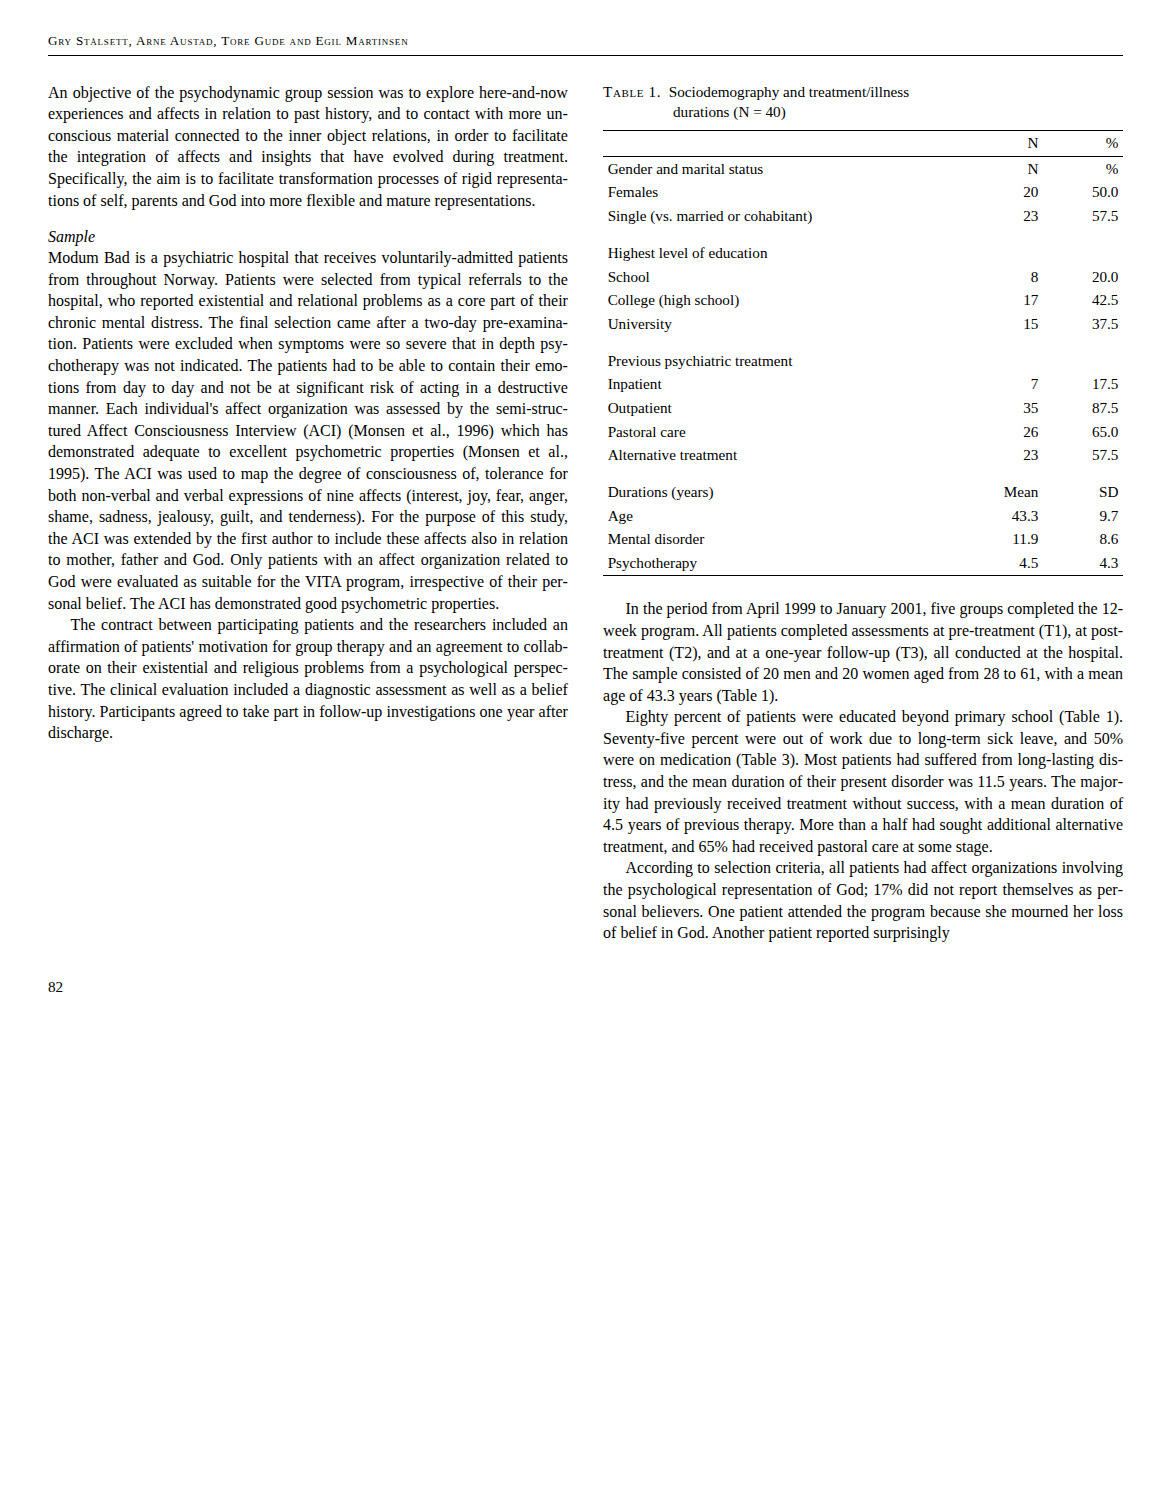Gry Stålsett, Arne Austad, Tore Gude and Egil Martinsen
An objective of the psychodynamic group session was to explore here-and-now experiences and affects in relation to past history, and to contact with more unconscious material connected to the inner object relations, in order to facilitate the integration of affects and insights that have evolved during treatment. Specifically, the aim is to facilitate transformation processes of rigid representations of self, parents and God into more flexible and mature representations.
Sample
Modum Bad is a psychiatric hospital that receives voluntarily-admitted patients from throughout Norway. Patients were selected from typical referrals to the hospital, who reported existential and relational problems as a core part of their chronic mental distress. The final selection came after a two-day pre-examination. Patients were excluded when symptoms were so severe that in depth psychotherapy was not indicated. The patients had to be able to contain their emotions from day to day and not be at significant risk of acting in a destructive manner. Each individual's affect organization was assessed by the semi-structured Affect Consciousness Interview (ACI) (Monsen et al., 1996) which has demonstrated adequate to excellent psychometric properties (Monsen et al., 1995). The ACI was used to map the degree of consciousness of, tolerance for both non-verbal and verbal expressions of nine affects (interest, joy, fear, anger, shame, sadness, jealousy, guilt, and tenderness). For the purpose of this study, the ACI was extended by the first author to include these affects also in relation to mother, father and God. Only patients with an affect organization related to God were evaluated as suitable for the VITA program, irrespective of their personal belief. The ACI has demonstrated good psychometric properties.
The contract between participating patients and the researchers included an affirmation of patients' motivation for group therapy and an agreement to collaborate on their existential and religious problems from a psychological perspective. The clinical evaluation included a diagnostic assessment as well as a belief history. Participants agreed to take part in follow-up investigations one year after discharge.
Table 1. Sociodemography and treatment/illness durations (N = 40)
| | N | % |
| --- | --- | --- |
| Gender and marital status | N | % |
| Females | 20 | 50.0 |
| Single (vs. married or cohabitant) | 23 | 57.5 |
| Highest level of education | | |
| School | 8 | 20.0 |
| College (high school) | 17 | 42.5 |
| University | 15 | 37.5 |
| Previous psychiatric treatment | | |
| Inpatient | 7 | 17.5 |
| Outpatient | 35 | 87.5 |
| Pastoral care | 26 | 65.0 |
| Alternative treatment | 23 | 57.5 |
| Durations (years) | Mean | SD |
| Age | 43.3 | 9.7 |
| Mental disorder | 11.9 | 8.6 |
| Psychotherapy | 4.5 | 4.3 |
In the period from April 1999 to January 2001, five groups completed the 12-week program. All patients completed assessments at pre-treatment (T1), at post-treatment (T2), and at a one-year follow-up (T3), all conducted at the hospital. The sample consisted of 20 men and 20 women aged from 28 to 61, with a mean age of 43.3 years (Table 1).
Eighty percent of patients were educated beyond primary school (Table 1). Seventy-five percent were out of work due to long-term sick leave, and 50% were on medication (Table 3). Most patients had suffered from long-lasting distress, and the mean duration of their present disorder was 11.5 years. The majority had previously received treatment without success, with a mean duration of 4.5 years of previous therapy. More than a half had sought additional alternative treatment, and 65% had received pastoral care at some stage.
According to selection criteria, all patients had affect organizations involving the psychological representation of God; 17% did not report themselves as personal believers. One patient attended the program because she mourned her loss of belief in God. Another patient reported surprisingly
82